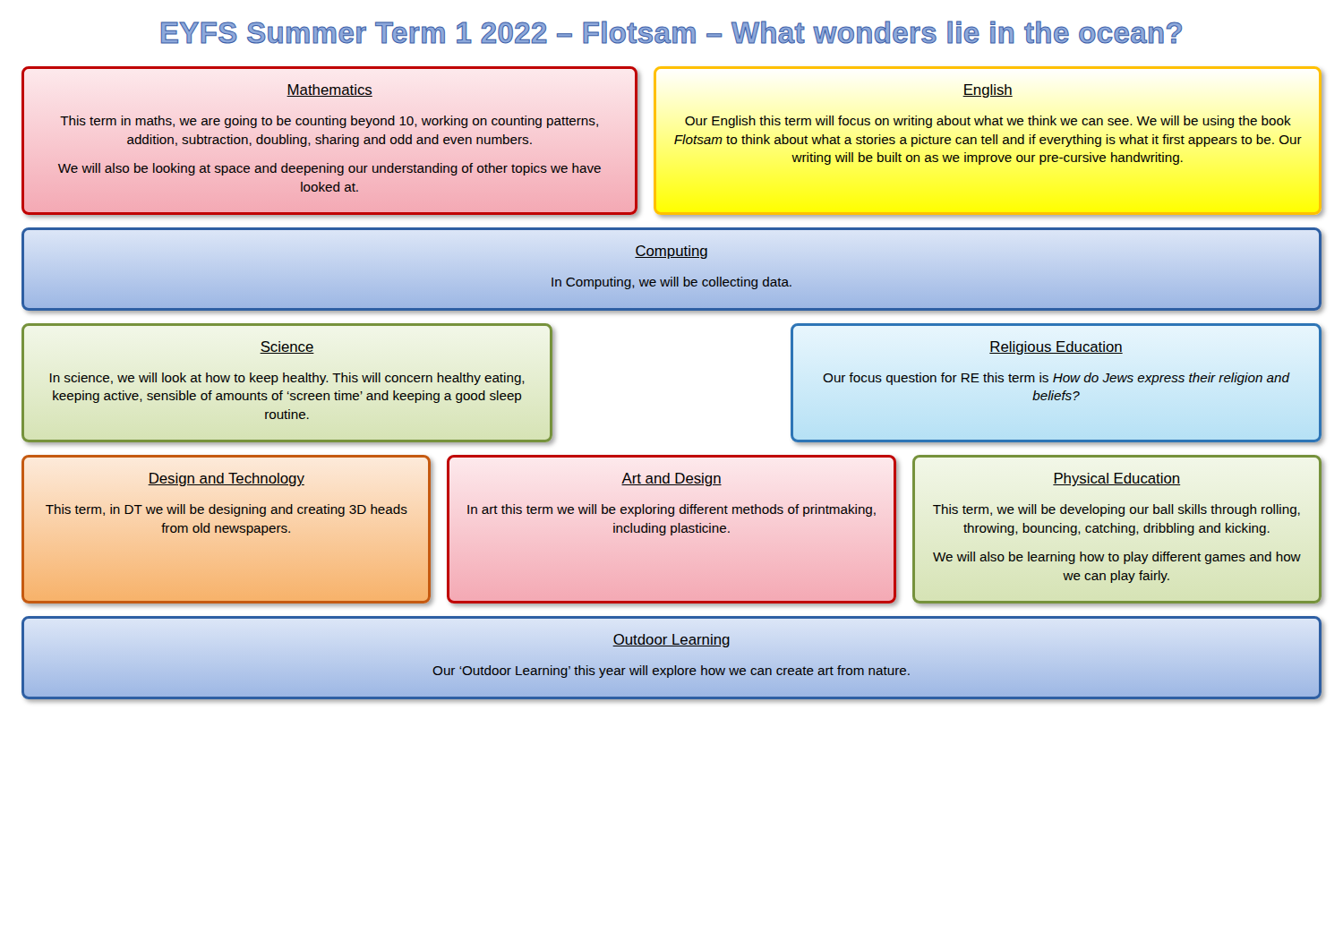EYFS Summer Term 1 2022 – Flotsam – What wonders lie in the ocean?
Mathematics
This term in maths, we are going to be counting beyond 10, working on counting patterns, addition, subtraction, doubling, sharing and odd and even numbers.
We will also be looking at space and deepening our understanding of other topics we have looked at.
English
Our English this term will focus on writing about what we think we can see. We will be using the book Flotsam to think about what a stories a picture can tell and if everything is what it first appears to be. Our writing will be built on as we improve our pre-cursive handwriting.
Computing
In Computing, we will be collecting data.
Science
In science, we will look at how to keep healthy. This will concern healthy eating, keeping active, sensible of amounts of ‘screen time’ and keeping a good sleep routine.
Religious Education
Our focus question for RE this term is How do Jews express their religion and beliefs?
Design and Technology
This term, in DT we will be designing and creating 3D heads from old newspapers.
Art and Design
In art this term we will be exploring different methods of printmaking, including plasticine.
Physical Education
This term, we will be developing our ball skills through rolling, throwing, bouncing, catching, dribbling and kicking.
We will also be learning how to play different games and how we can play fairly.
Outdoor Learning
Our ‘Outdoor Learning’ this year will explore how we can create art from nature.